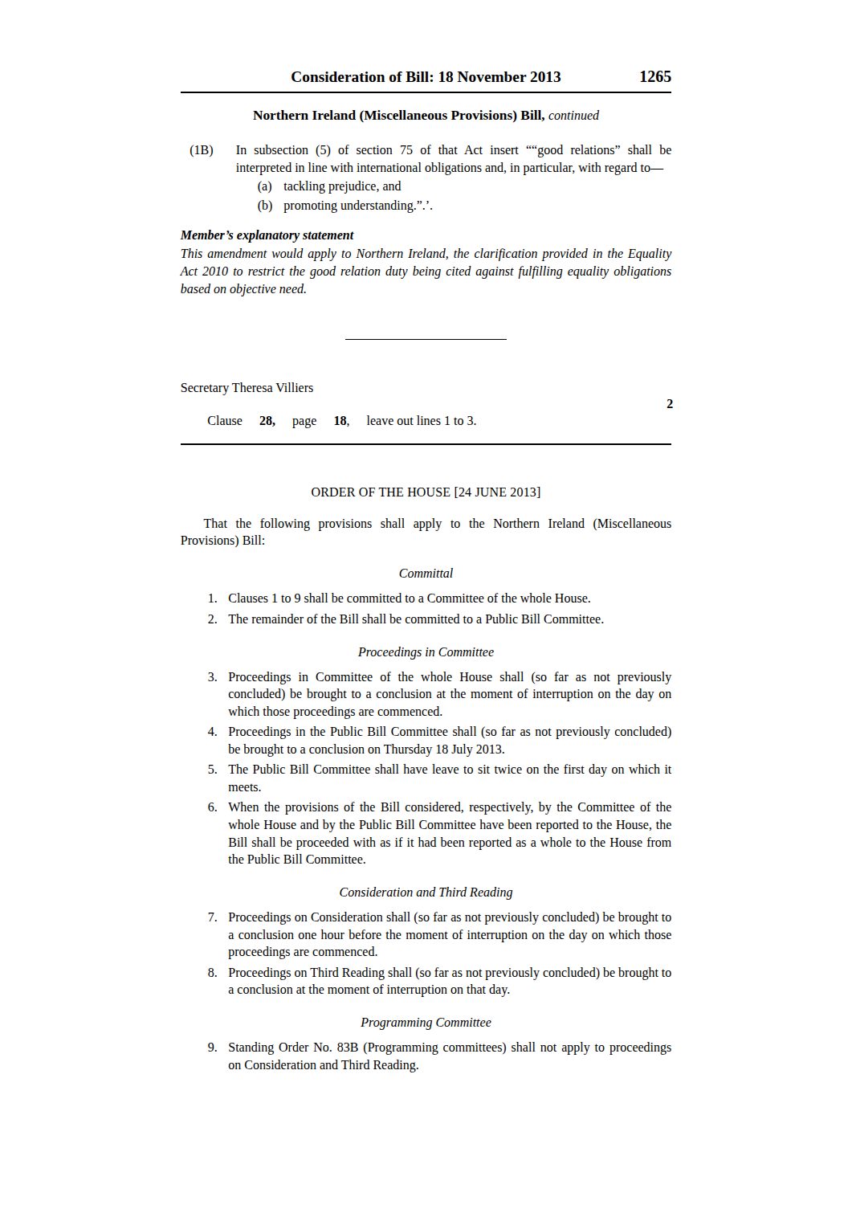Consideration of Bill: 18 November 2013
1265
Northern Ireland (Miscellaneous Provisions) Bill, continued
(1B)
In subsection (5) of section 75 of that Act insert ““good relations” shall be interpreted in line with international obligations and, in particular, with regard to—
(a) tackling prejudice, and
(b) promoting understanding.”.’.
Member’s explanatory statement
This amendment would apply to Northern Ireland, the clarification provided in the Equality Act 2010 to restrict the good relation duty being cited against fulfilling equality obligations based on objective need.
Secretary Theresa Villiers
2
Clause 28, page 18, leave out lines 1 to 3.
ORDER OF THE HOUSE [24 JUNE 2013]
That the following provisions shall apply to the Northern Ireland (Miscellaneous Provisions) Bill:
Committal
1. Clauses 1 to 9 shall be committed to a Committee of the whole House.
2. The remainder of the Bill shall be committed to a Public Bill Committee.
Proceedings in Committee
3. Proceedings in Committee of the whole House shall (so far as not previously concluded) be brought to a conclusion at the moment of interruption on the day on which those proceedings are commenced.
4. Proceedings in the Public Bill Committee shall (so far as not previously concluded) be brought to a conclusion on Thursday 18 July 2013.
5. The Public Bill Committee shall have leave to sit twice on the first day on which it meets.
6. When the provisions of the Bill considered, respectively, by the Committee of the whole House and by the Public Bill Committee have been reported to the House, the Bill shall be proceeded with as if it had been reported as a whole to the House from the Public Bill Committee.
Consideration and Third Reading
7. Proceedings on Consideration shall (so far as not previously concluded) be brought to a conclusion one hour before the moment of interruption on the day on which those proceedings are commenced.
8. Proceedings on Third Reading shall (so far as not previously concluded) be brought to a conclusion at the moment of interruption on that day.
Programming Committee
9. Standing Order No. 83B (Programming committees) shall not apply to proceedings on Consideration and Third Reading.